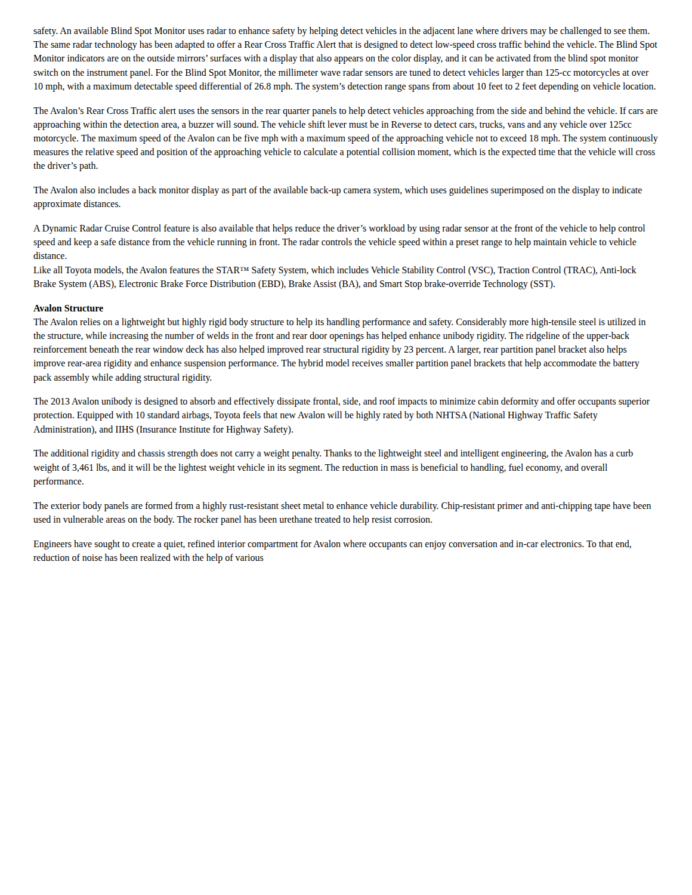safety. An available Blind Spot Monitor uses radar to enhance safety by helping detect vehicles in the adjacent lane where drivers may be challenged to see them. The same radar technology has been adapted to offer a Rear Cross Traffic Alert that is designed to detect low-speed cross traffic behind the vehicle. The Blind Spot Monitor indicators are on the outside mirrors’ surfaces with a display that also appears on the color display, and it can be activated from the blind spot monitor switch on the instrument panel. For the Blind Spot Monitor, the millimeter wave radar sensors are tuned to detect vehicles larger than 125-cc motorcycles at over 10 mph, with a maximum detectable speed differential of 26.8 mph. The system’s detection range spans from about 10 feet to 2 feet depending on vehicle location.
The Avalon’s Rear Cross Traffic alert uses the sensors in the rear quarter panels to help detect vehicles approaching from the side and behind the vehicle. If cars are approaching within the detection area, a buzzer will sound. The vehicle shift lever must be in Reverse to detect cars, trucks, vans and any vehicle over 125cc motorcycle. The maximum speed of the Avalon can be five mph with a maximum speed of the approaching vehicle not to exceed 18 mph. The system continuously measures the relative speed and position of the approaching vehicle to calculate a potential collision moment, which is the expected time that the vehicle will cross the driver’s path.
The Avalon also includes a back monitor display as part of the available back-up camera system, which uses guidelines superimposed on the display to indicate approximate distances.
A Dynamic Radar Cruise Control feature is also available that helps reduce the driver’s workload by using radar sensor at the front of the vehicle to help control speed and keep a safe distance from the vehicle running in front. The radar controls the vehicle speed within a preset range to help maintain vehicle to vehicle distance.
Like all Toyota models, the Avalon features the STAR™ Safety System, which includes Vehicle Stability Control (VSC), Traction Control (TRAC), Anti-lock Brake System (ABS), Electronic Brake Force Distribution (EBD), Brake Assist (BA), and Smart Stop brake-override Technology (SST).
Avalon Structure
The Avalon relies on a lightweight but highly rigid body structure to help its handling performance and safety. Considerably more high-tensile steel is utilized in the structure, while increasing the number of welds in the front and rear door openings has helped enhance unibody rigidity. The ridgeline of the upper-back reinforcement beneath the rear window deck has also helped improved rear structural rigidity by 23 percent. A larger, rear partition panel bracket also helps improve rear-area rigidity and enhance suspension performance. The hybrid model receives smaller partition panel brackets that help accommodate the battery pack assembly while adding structural rigidity.
The 2013 Avalon unibody is designed to absorb and effectively dissipate frontal, side, and roof impacts to minimize cabin deformity and offer occupants superior protection. Equipped with 10 standard airbags, Toyota feels that new Avalon will be highly rated by both NHTSA (National Highway Traffic Safety Administration), and IIHS (Insurance Institute for Highway Safety).
The additional rigidity and chassis strength does not carry a weight penalty. Thanks to the lightweight steel and intelligent engineering, the Avalon has a curb weight of 3,461 lbs, and it will be the lightest weight vehicle in its segment. The reduction in mass is beneficial to handling, fuel economy, and overall performance.
The exterior body panels are formed from a highly rust-resistant sheet metal to enhance vehicle durability. Chip-resistant primer and anti-chipping tape have been used in vulnerable areas on the body. The rocker panel has been urethane treated to help resist corrosion.
Engineers have sought to create a quiet, refined interior compartment for Avalon where occupants can enjoy conversation and in-car electronics. To that end, reduction of noise has been realized with the help of various